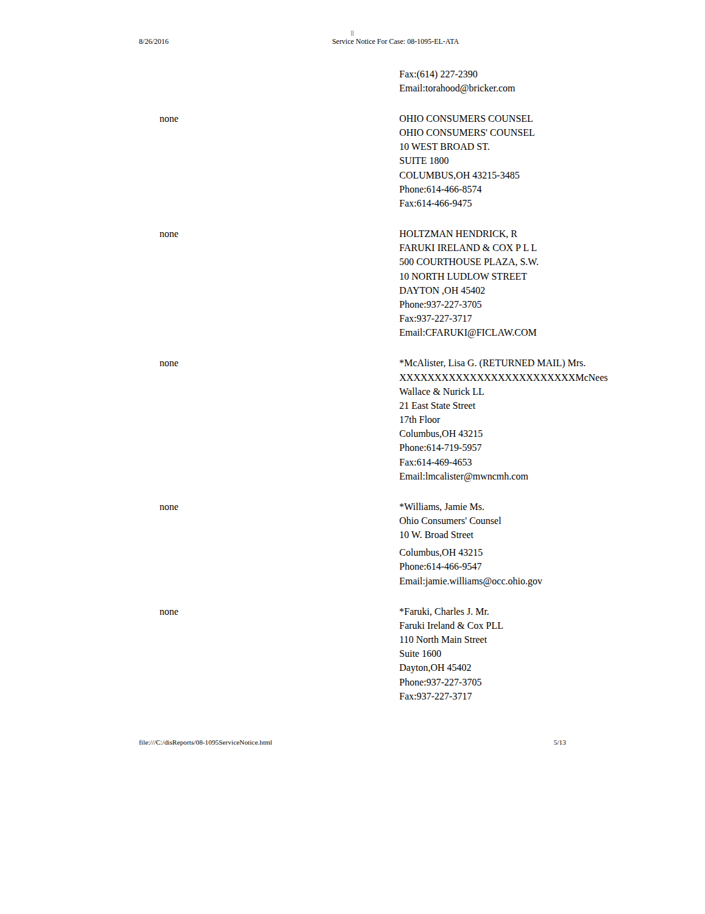||
8/26/2016
Service Notice For Case: 08-1095-EL-ATA
Fax:(614) 227-2390
Email:torahood@bricker.com
none
OHIO CONSUMERS COUNSEL
OHIO CONSUMERS' COUNSEL
10 WEST BROAD ST.
SUITE 1800
COLUMBUS,OH 43215-3485
Phone:614-466-8574
Fax:614-466-9475
none
HOLTZMAN HENDRICK, R
FARUKI IRELAND & COX P L L
500 COURTHOUSE PLAZA, S.W.
10 NORTH LUDLOW STREET
DAYTON ,OH 45402
Phone:937-227-3705
Fax:937-227-3717
Email:CFARUKI@FICLAW.COM
none
*McAlister, Lisa G. (RETURNED MAIL) Mrs.
XXXXXXXXXXXXXXXXXXXXXXXXXMcNees Wallace & Nurick LL
21 East State Street
17th Floor
Columbus,OH 43215
Phone:614-719-5957
Fax:614-469-4653
Email:lmcalister@mwncmh.com
none
*Williams, Jamie Ms.
Ohio Consumers' Counsel
10 W. Broad Street
Columbus,OH 43215
Phone:614-466-9547
Email:jamie.williams@occ.ohio.gov
none
*Faruki, Charles J. Mr.
Faruki Ireland & Cox PLL
110 North Main Street
Suite 1600
Dayton,OH 45402
Phone:937-227-3705
Fax:937-227-3717
file:///C:/disReports/08-1095ServiceNotice.html
5/13